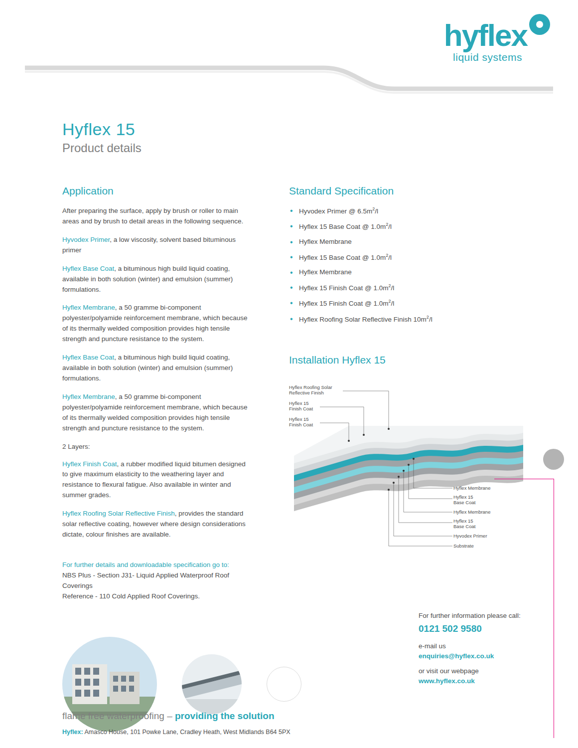hyflex
liquid systems
Hyflex 15
Product details
Application
After preparing the surface, apply by brush or roller to main areas and by brush to detail areas in the following sequence.
Hyvodex Primer, a low viscosity, solvent based bituminous primer
Hyflex Base Coat, a bituminous high build liquid coating, available in both solution (winter) and emulsion (summer) formulations.
Hyflex Membrane, a 50 gramme bi-component polyester/polyamide reinforcement membrane, which because of its thermally welded composition provides high tensile strength and puncture resistance to the system.
Hyflex Base Coat, a bituminous high build liquid coating, available in both solution (winter) and emulsion (summer) formulations.
Hyflex Membrane, a 50 gramme bi-component polyester/polyamide reinforcement membrane, which because of its thermally welded composition provides high tensile strength and puncture resistance to the system.
2 Layers:
Hyflex Finish Coat, a rubber modified liquid bitumen designed to give maximum elasticity to the weathering layer and resistance to flexural fatigue. Also available in winter and summer grades.
Hyflex Roofing Solar Reflective Finish, provides the standard solar reflective coating, however where design considerations dictate, colour finishes are available.
For further details and downloadable specification go to:
NBS Plus - Section J31- Liquid Applied Waterproof Roof Coverings
Reference - 110 Cold Applied Roof Coverings.
Standard Specification
Hyvodex Primer @ 6.5m2/l
Hyflex 15 Base Coat @ 1.0m2/l
Hyflex Membrane
Hyflex 15 Base Coat @ 1.0m2/l
Hyflex Membrane
Hyflex 15 Finish Coat @ 1.0m2/l
Hyflex 15 Finish Coat @ 1.0m2/l
Hyflex Roofing Solar Reflective Finish 10m2/l
Installation Hyflex 15
Hyflex Roofing Solar Reflective Finish Hyflex 15 Finish Coat Hyflex 15 Finish Coat Hyflex Membrane Hyflex 15 Base Coat Hyflex Membrane Hyflex 15 Base Coat Hyvodex Primer Substrate
For further information please call:
0121 502 9580
e-mail us
enquiries@hyflex.co.uk
or visit our webpage
www.hyflex.co.uk
flame free waterproofing – providing the solution
Hyflex: Amasco House, 101 Powke Lane, Cradley Heath, West Midlands B64 5PX